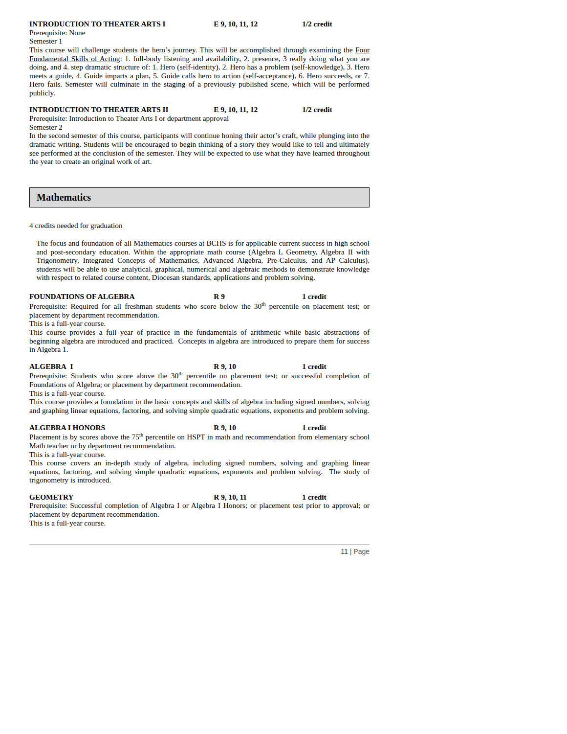INTRODUCTION TO THEATER ARTS I E 9, 10, 11, 12 1/2 credit
Prerequisite: None
Semester 1
This course will challenge students the hero’s journey. This will be accomplished through examining the Four Fundamental Skills of Acting: 1. full-body listening and availability, 2. presence, 3 really doing what you are doing, and 4. step dramatic structure of: 1. Hero (self-identity), 2. Hero has a problem (self-knowledge), 3. Hero meets a guide, 4. Guide imparts a plan, 5. Guide calls hero to action (self-acceptance), 6. Hero succeeds, or 7. Hero fails. Semester will culminate in the staging of a previously published scene, which will be performed publicly.
INTRODUCTION TO THEATER ARTS II E 9, 10, 11, 12 1/2 credit
Prerequisite: Introduction to Theater Arts I or department approval
Semester 2
In the second semester of this course, participants will continue honing their actor’s craft, while plunging into the dramatic writing. Students will be encouraged to begin thinking of a story they would like to tell and ultimately see performed at the conclusion of the semester. They will be expected to use what they have learned throughout the year to create an original work of art.
Mathematics
4 credits needed for graduation
The focus and foundation of all Mathematics courses at BCHS is for applicable current success in high school and post-secondary education. Within the appropriate math course (Algebra I, Geometry, Algebra II with Trigonometry, Integrated Concepts of Mathematics, Advanced Algebra, Pre-Calculus, and AP Calculus), students will be able to use analytical, graphical, numerical and algebraic methods to demonstrate knowledge with respect to related course content, Diocesan standards, applications and problem solving.
FOUNDATIONS OF ALGEBRA R 9 1 credit
Prerequisite: Required for all freshman students who score below the 30th percentile on placement test; or placement by department recommendation.
This is a full-year course.
This course provides a full year of practice in the fundamentals of arithmetic while basic abstractions of beginning algebra are introduced and practiced. Concepts in algebra are introduced to prepare them for success in Algebra 1.
ALGEBRA I R 9, 10 1 credit
Prerequisite: Students who score above the 30th percentile on placement test; or successful completion of Foundations of Algebra; or placement by department recommendation.
This is a full-year course.
This course provides a foundation in the basic concepts and skills of algebra including signed numbers, solving and graphing linear equations, factoring, and solving simple quadratic equations, exponents and problem solving.
ALGEBRA I HONORS R 9, 10 1 credit
Placement is by scores above the 75th percentile on HSPT in math and recommendation from elementary school Math teacher or by department recommendation.
This is a full-year course.
This course covers an in-depth study of algebra, including signed numbers, solving and graphing linear equations, factoring, and solving simple quadratic equations, exponents and problem solving. The study of trigonometry is introduced.
GEOMETRY R 9, 10, 11 1 credit
Prerequisite: Successful completion of Algebra I or Algebra I Honors; or placement test prior to approval; or placement by department recommendation.
This is a full-year course.
11 | Page